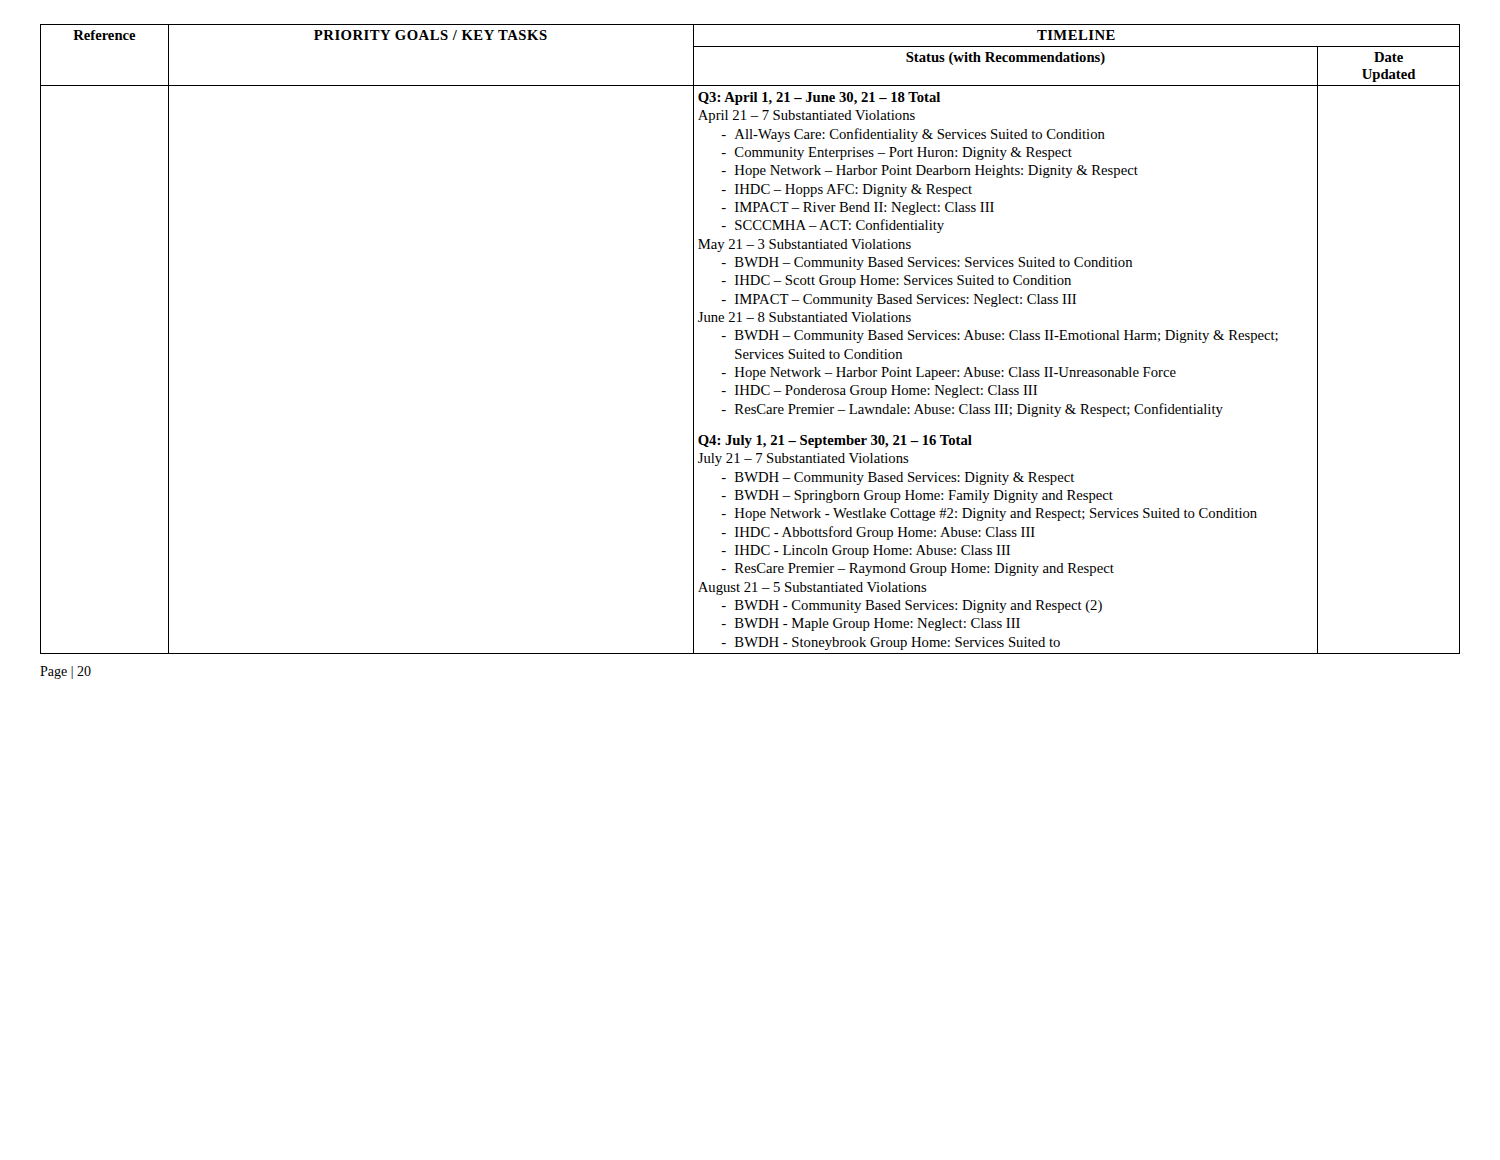| Reference | PRIORITY GOALS / KEY TASKS | TIMELINE |
| --- | --- | --- |
| Status (with Recommendations) | Date Updated |
| | | Q3: April 1, 21 – June 30, 21 – 18 Total April 21 – 7 Substantiated Violations All-Ways Care: Confidentiality & Services Suited to Condition Community Enterprises – Port Huron: Dignity & Respect Hope Network – Harbor Point Dearborn Heights: Dignity & Respect IHDC – Hopps AFC: Dignity & Respect IMPACT – River Bend II: Neglect: Class III SCCCMHA – ACT: Confidentiality May 21 – 3 Substantiated Violations BWDH – Community Based Services: Services Suited to Condition IHDC – Scott Group Home: Services Suited to Condition IMPACT – Community Based Services: Neglect: Class III June 21 – 8 Substantiated Violations BWDH – Community Based Services: Abuse: Class II-Emotional Harm; Dignity & Respect; Services Suited to Condition Hope Network – Harbor Point Lapeer: Abuse: Class II-Unreasonable Force IHDC – Ponderosa Group Home: Neglect: Class III ResCare Premier – Lawndale: Abuse: Class III; Dignity & Respect; Confidentiality Q4: July 1, 21 – September 30, 21 – 16 Total July 21 – 7 Substantiated Violations BWDH – Community Based Services: Dignity & Respect BWDH – Springborn Group Home: Family Dignity and Respect Hope Network - Westlake Cottage #2: Dignity and Respect; Services Suited to Condition IHDC - Abbottsford Group Home: Abuse: Class III IHDC - Lincoln Group Home: Abuse: Class III ResCare Premier – Raymond Group Home: Dignity and Respect August 21 – 5 Substantiated Violations BWDH - Community Based Services: Dignity and Respect (2) BWDH - Maple Group Home: Neglect: Class III BWDH - Stoneybrook Group Home: Services Suited to | |
Page | 20